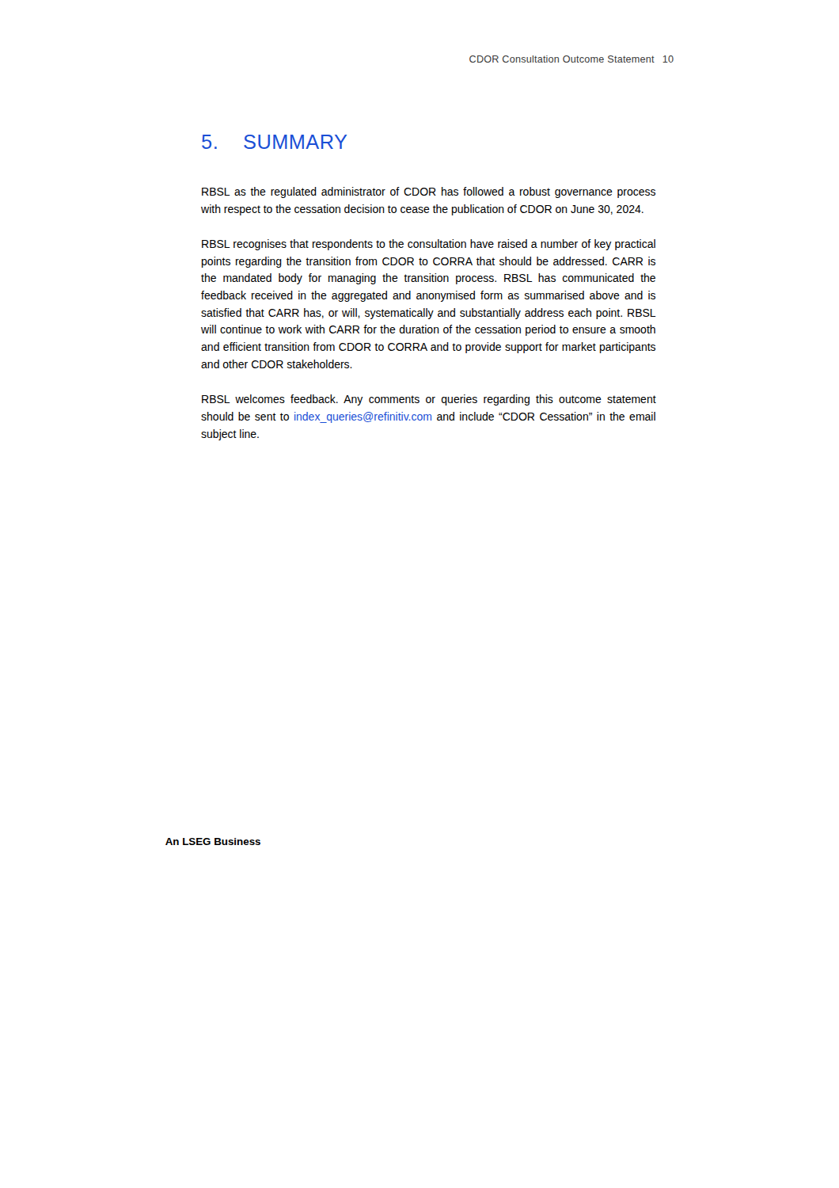CDOR Consultation Outcome Statement10
5. SUMMARY
RBSL as the regulated administrator of CDOR has followed a robust governance process with respect to the cessation decision to cease the publication of CDOR on June 30, 2024.
RBSL recognises that respondents to the consultation have raised a number of key practical points regarding the transition from CDOR to CORRA that should be addressed. CARR is the mandated body for managing the transition process. RBSL has communicated the feedback received in the aggregated and anonymised form as summarised above and is satisfied that CARR has, or will, systematically and substantially address each point. RBSL will continue to work with CARR for the duration of the cessation period to ensure a smooth and efficient transition from CDOR to CORRA and to provide support for market participants and other CDOR stakeholders.
RBSL welcomes feedback. Any comments or queries regarding this outcome statement should be sent to index_queries@refinitiv.com and include “CDOR Cessation” in the email subject line.
An LSEG Business